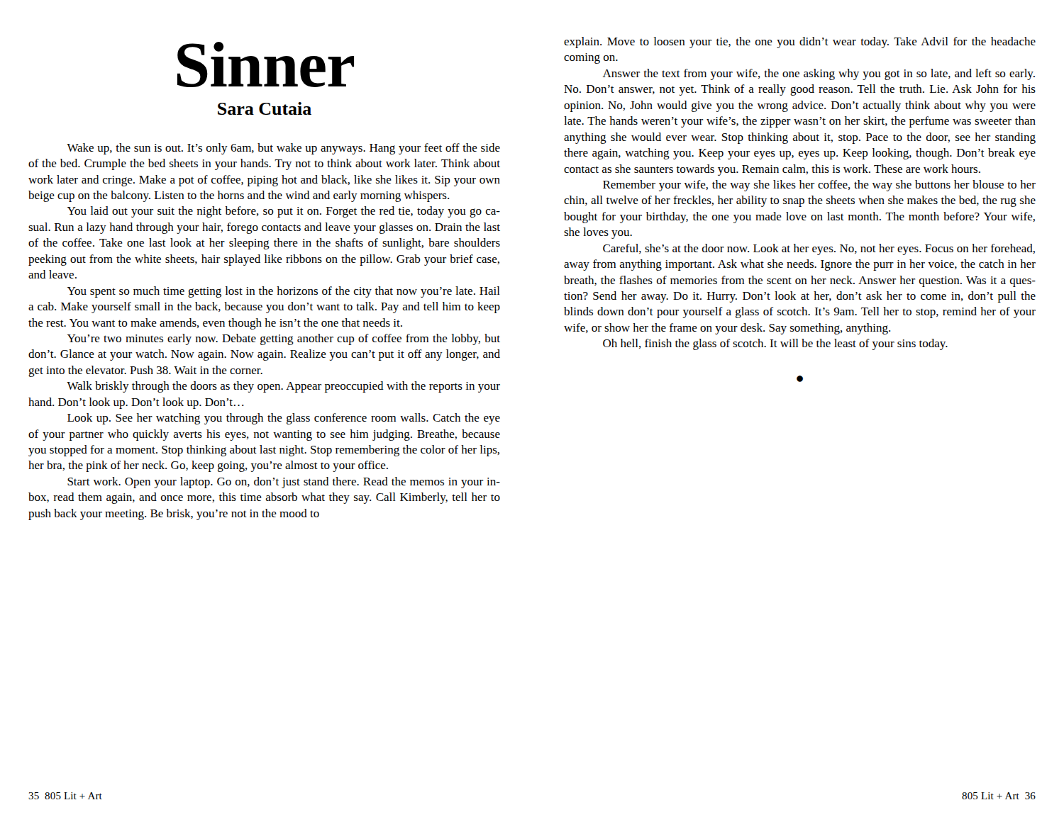Sinner
Sara Cutaia
Wake up, the sun is out. It’s only 6am, but wake up anyways. Hang your feet off the side of the bed. Crumple the bed sheets in your hands. Try not to think about work later. Think about work later and cringe. Make a pot of coffee, piping hot and black, like she likes it. Sip your own beige cup on the balcony. Listen to the horns and the wind and early morning whispers.
You laid out your suit the night before, so put it on. Forget the red tie, today you go casual. Run a lazy hand through your hair, forego contacts and leave your glasses on. Drain the last of the coffee. Take one last look at her sleeping there in the shafts of sunlight, bare shoulders peeking out from the white sheets, hair splayed like ribbons on the pillow. Grab your brief case, and leave.
You spent so much time getting lost in the horizons of the city that now you’re late. Hail a cab. Make yourself small in the back, because you don’t want to talk. Pay and tell him to keep the rest. You want to make amends, even though he isn’t the one that needs it.
You’re two minutes early now. Debate getting another cup of coffee from the lobby, but don’t. Glance at your watch. Now again. Now again. Realize you can’t put it off any longer, and get into the elevator. Push 38. Wait in the corner.
Walk briskly through the doors as they open. Appear preoccupied with the reports in your hand. Don’t look up. Don’t look up. Don’t…
Look up. See her watching you through the glass conference room walls. Catch the eye of your partner who quickly averts his eyes, not wanting to see him judging. Breathe, because you stopped for a moment. Stop thinking about last night. Stop remembering the color of her lips, her bra, the pink of her neck. Go, keep going, you’re almost to your office.
Start work. Open your laptop. Go on, don’t just stand there. Read the memos in your inbox, read them again, and once more, this time absorb what they say. Call Kimberly, tell her to push back your meeting. Be brisk, you’re not in the mood to
explain. Move to loosen your tie, the one you didn’t wear today. Take Advil for the headache coming on.
Answer the text from your wife, the one asking why you got in so late, and left so early. No. Don’t answer, not yet. Think of a really good reason. Tell the truth. Lie. Ask John for his opinion. No, John would give you the wrong advice. Don’t actually think about why you were late. The hands weren’t your wife’s, the zipper wasn’t on her skirt, the perfume was sweeter than anything she would ever wear. Stop thinking about it, stop. Pace to the door, see her standing there again, watching you. Keep your eyes up, eyes up. Keep looking, though. Don’t break eye contact as she saunters towards you. Remain calm, this is work. These are work hours.
Remember your wife, the way she likes her coffee, the way she buttons her blouse to her chin, all twelve of her freckles, her ability to snap the sheets when she makes the bed, the rug she bought for your birthday, the one you made love on last month. The month before? Your wife, she loves you.
Careful, she’s at the door now. Look at her eyes. No, not her eyes. Focus on her forehead, away from anything important. Ask what she needs. Ignore the purr in her voice, the catch in her breath, the flashes of memories from the scent on her neck. Answer her question. Was it a question? Send her away. Do it. Hurry. Don’t look at her, don’t ask her to come in, don’t pull the blinds down don’t pour yourself a glass of scotch. It’s 9am. Tell her to stop, remind her of your wife, or show her the frame on your desk. Say something, anything.
Oh hell, finish the glass of scotch. It will be the least of your sins today.
●
35 805 Lit + Art
805 Lit + Art 36